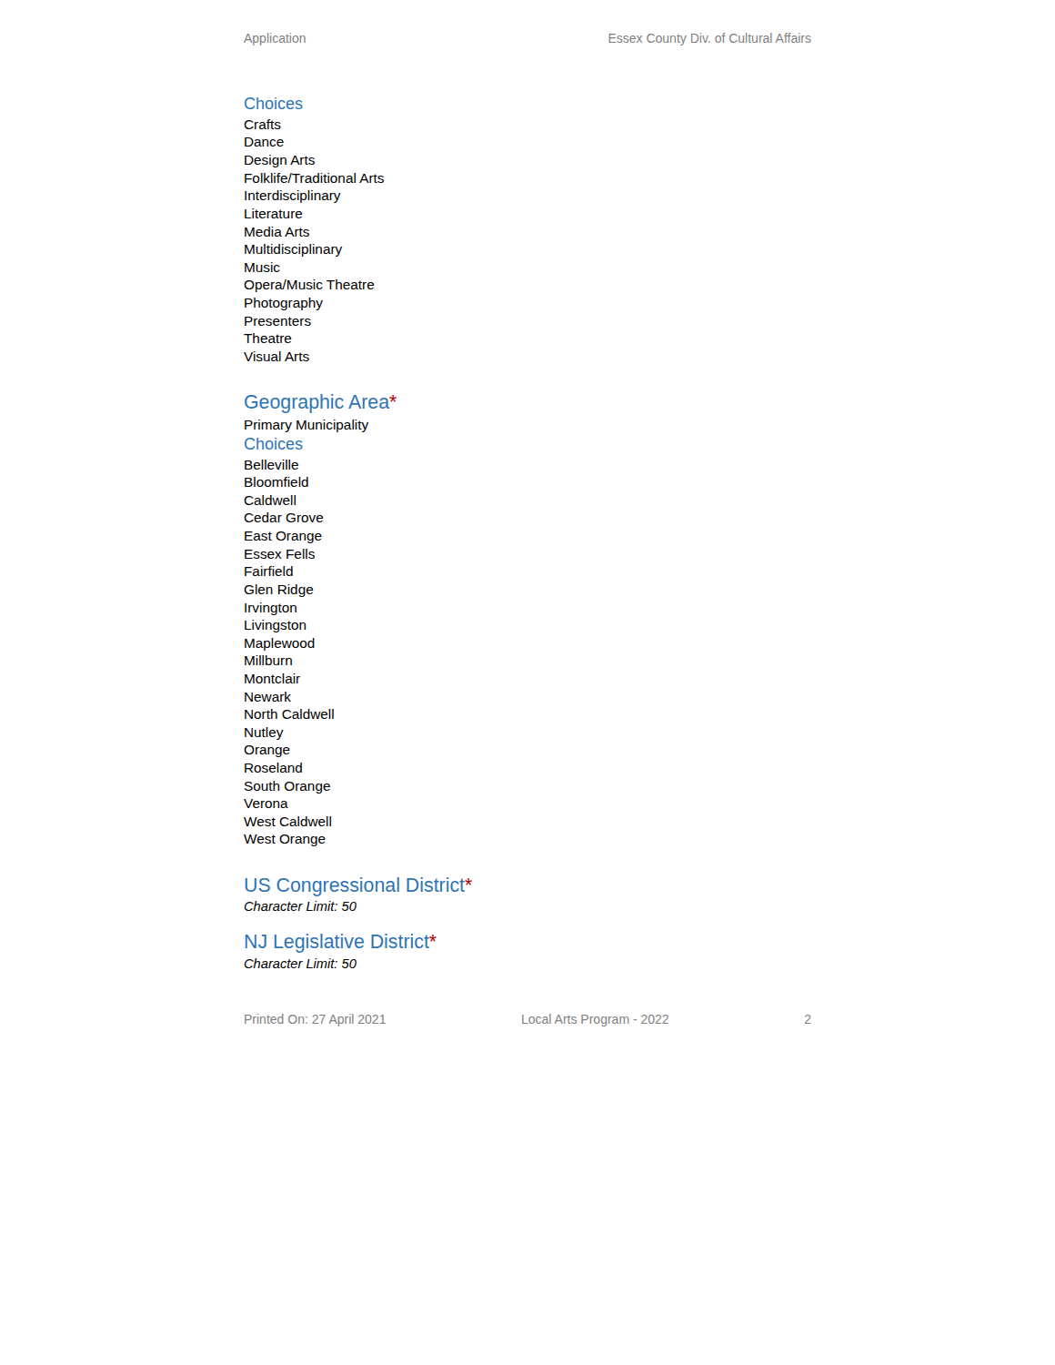Application
Essex County Div. of Cultural Affairs
Choices
Crafts
Dance
Design Arts
Folklife/Traditional Arts
Interdisciplinary
Literature
Media Arts
Multidisciplinary
Music
Opera/Music Theatre
Photography
Presenters
Theatre
Visual Arts
Geographic Area*
Primary Municipality
Choices
Belleville
Bloomfield
Caldwell
Cedar Grove
East Orange
Essex Fells
Fairfield
Glen Ridge
Irvington
Livingston
Maplewood
Millburn
Montclair
Newark
North Caldwell
Nutley
Orange
Roseland
South Orange
Verona
West Caldwell
West Orange
US Congressional District*
Character Limit: 50
NJ Legislative District*
Character Limit: 50
Printed On: 27 April 2021
Local Arts Program - 2022
2